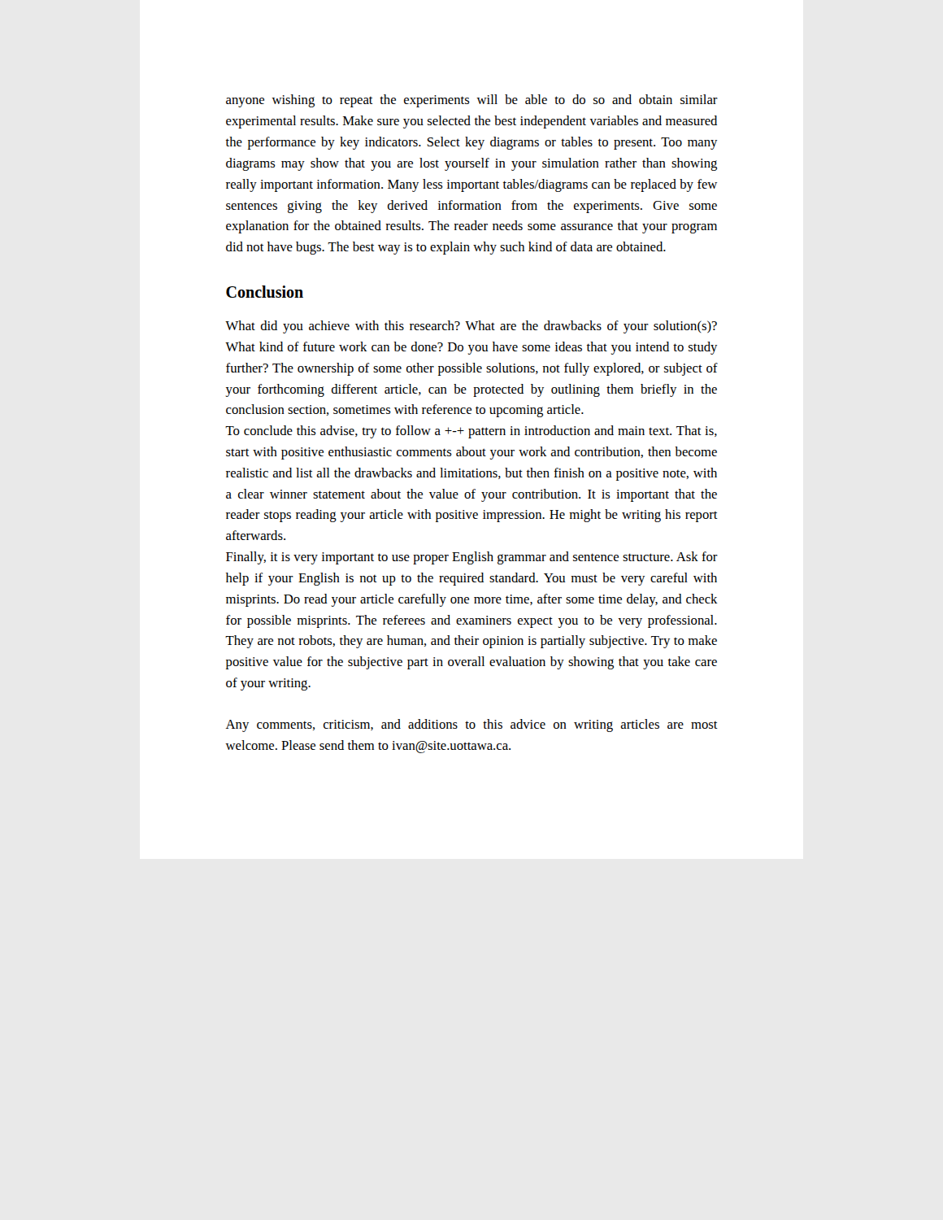anyone wishing to repeat the experiments will be able to do so and obtain similar experimental results. Make sure you selected the best independent variables and measured the performance by key indicators. Select key diagrams or tables to present. Too many diagrams may show that you are lost yourself in your simulation rather than showing really important information. Many less important tables/diagrams can be replaced by few sentences giving the key derived information from the experiments. Give some explanation for the obtained results. The reader needs some assurance that your program did not have bugs. The best way is to explain why such kind of data are obtained.
Conclusion
What did you achieve with this research? What are the drawbacks of your solution(s)? What kind of future work can be done? Do you have some ideas that you intend to study further? The ownership of some other possible solutions, not fully explored, or subject of your forthcoming different article, can be protected by outlining them briefly in the conclusion section, sometimes with reference to upcoming article.
To conclude this advise, try to follow a +-+ pattern in introduction and main text. That is, start with positive enthusiastic comments about your work and contribution, then become realistic and list all the drawbacks and limitations, but then finish on a positive note, with a clear winner statement about the value of your contribution. It is important that the reader stops reading your article with positive impression. He might be writing his report afterwards.
Finally, it is very important to use proper English grammar and sentence structure. Ask for help if your English is not up to the required standard. You must be very careful with misprints. Do read your article carefully one more time, after some time delay, and check for possible misprints. The referees and examiners expect you to be very professional. They are not robots, they are human, and their opinion is partially subjective. Try to make positive value for the subjective part in overall evaluation by showing that you take care of your writing.
Any comments, criticism, and additions to this advice on writing articles are most welcome. Please send them to ivan@site.uottawa.ca.